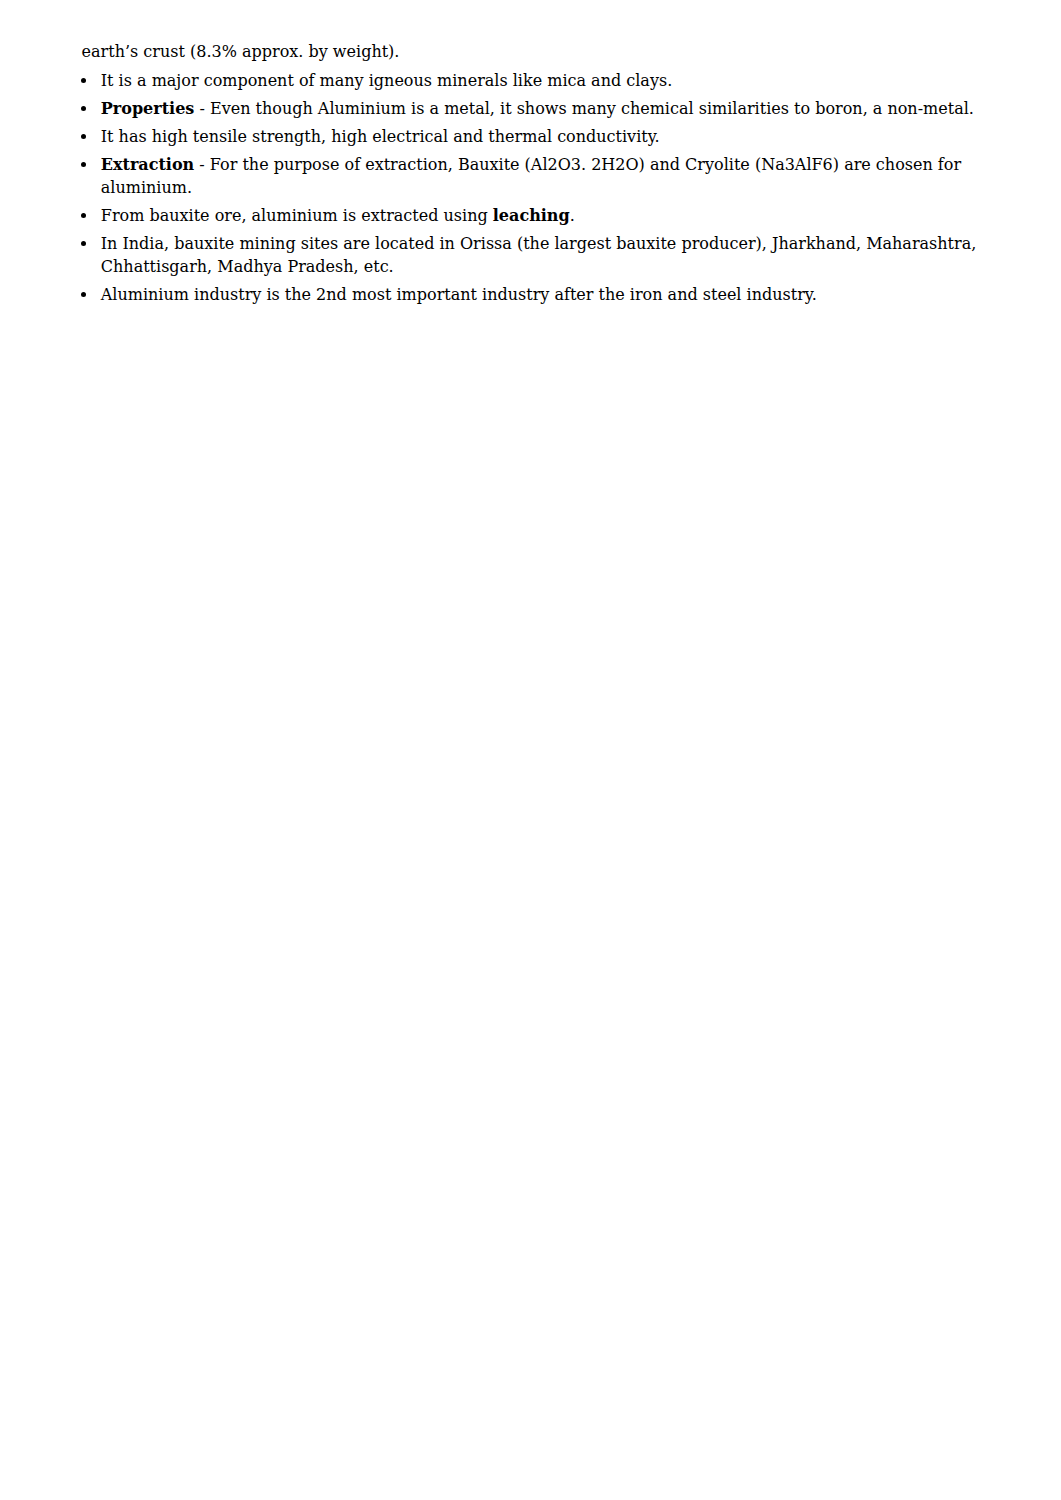earth’s crust (8.3% approx. by weight).
It is a major component of many igneous minerals like mica and clays.
Properties - Even though Aluminium is a metal, it shows many chemical similarities to boron, a non-metal.
It has high tensile strength, high electrical and thermal conductivity.
Extraction - For the purpose of extraction, Bauxite (Al2O3. 2H2O) and Cryolite (Na3AlF6) are chosen for aluminium.
From bauxite ore, aluminium is extracted using leaching.
In India, bauxite mining sites are located in Orissa (the largest bauxite producer), Jharkhand, Maharashtra, Chhattisgarh, Madhya Pradesh, etc.
Aluminium industry is the 2nd most important industry after the iron and steel industry.